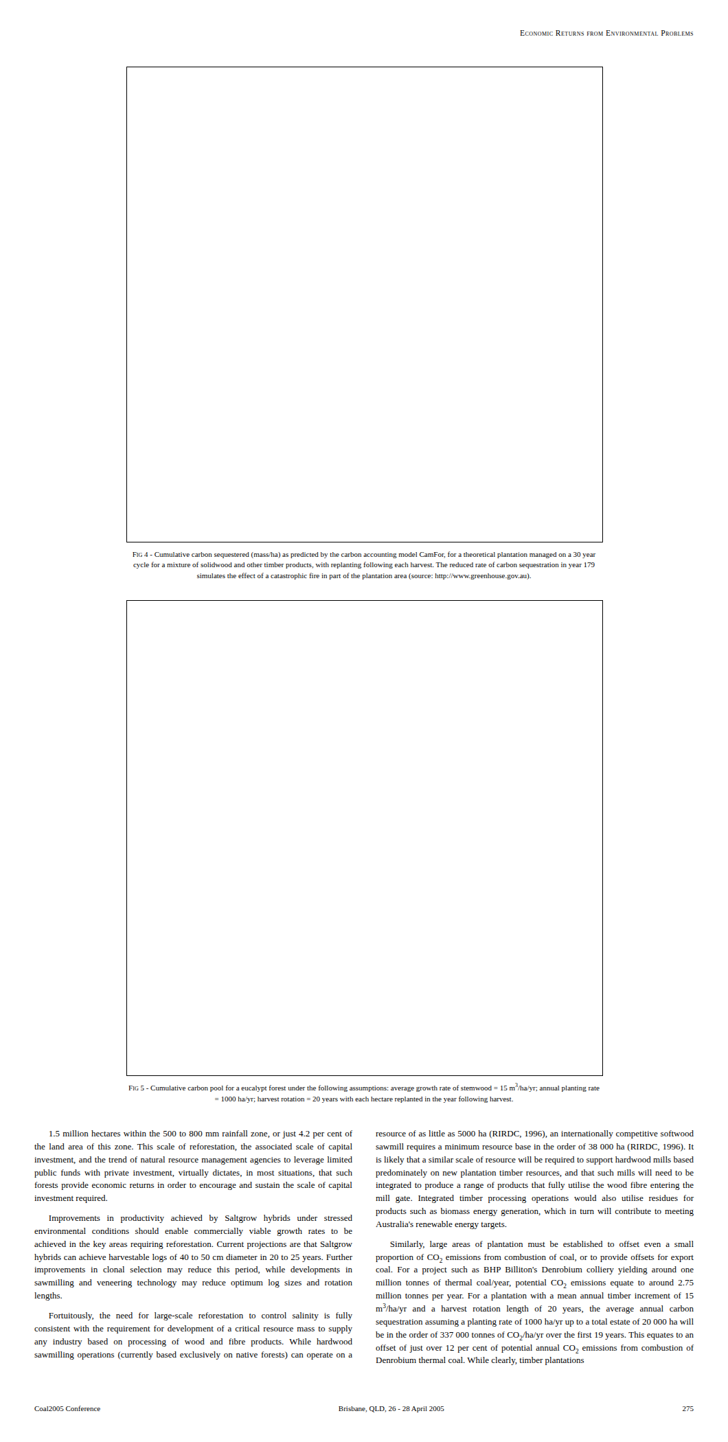Economic Returns from Environmental Problems
Fig 4 - Cumulative carbon sequestered (mass/ha) as predicted by the carbon accounting model CamFor, for a theoretical plantation managed on a 30 year cycle for a mixture of solidwood and other timber products, with replanting following each harvest. The reduced rate of carbon sequestration in year 179 simulates the effect of a catastrophic fire in part of the plantation area (source: http://www.greenhouse.gov.au).
Fig 5 - Cumulative carbon pool for a eucalypt forest under the following assumptions: average growth rate of stemwood = 15 m3/ha/yr; annual planting rate = 1000 ha/yr; harvest rotation = 20 years with each hectare replanted in the year following harvest.
1.5 million hectares within the 500 to 800 mm rainfall zone, or just 4.2 per cent of the land area of this zone. This scale of reforestation, the associated scale of capital investment, and the trend of natural resource management agencies to leverage limited public funds with private investment, virtually dictates, in most situations, that such forests provide economic returns in order to encourage and sustain the scale of capital investment required.
Improvements in productivity achieved by Saltgrow hybrids under stressed environmental conditions should enable commercially viable growth rates to be achieved in the key areas requiring reforestation. Current projections are that Saltgrow hybrids can achieve harvestable logs of 40 to 50 cm diameter in 20 to 25 years. Further improvements in clonal selection may reduce this period, while developments in sawmilling and veneering technology may reduce optimum log sizes and rotation lengths.
Fortuitously, the need for large-scale reforestation to control salinity is fully consistent with the requirement for development of a critical resource mass to supply any industry based on processing of wood and fibre products. While hardwood sawmilling operations (currently based exclusively on native forests) can operate on a resource of as little as 5000 ha (RIRDC, 1996), an internationally competitive softwood sawmill requires a minimum resource base in the order of 38 000 ha (RIRDC, 1996). It is likely that a similar scale of resource will be required to support hardwood mills based predominately on new plantation timber resources, and that such mills will need to be integrated to produce a range of products that fully utilise the wood fibre entering the mill gate. Integrated timber processing operations would also utilise residues for products such as biomass energy generation, which in turn will contribute to meeting Australia's renewable energy targets.
Similarly, large areas of plantation must be established to offset even a small proportion of CO2 emissions from combustion of coal, or to provide offsets for export coal. For a project such as BHP Billiton's Denrobium colliery yielding around one million tonnes of thermal coal/year, potential CO2 emissions equate to around 2.75 million tonnes per year. For a plantation with a mean annual timber increment of 15 m3/ha/yr and a harvest rotation length of 20 years, the average annual carbon sequestration assuming a planting rate of 1000 ha/yr up to a total estate of 20 000 ha will be in the order of 337 000 tonnes of CO2/ha/yr over the first 19 years. This equates to an offset of just over 12 per cent of potential annual CO2 emissions from combustion of Denrobium thermal coal. While clearly, timber plantations
Coal2005 Conference Brisbane, QLD, 26 - 28 April 2005 275